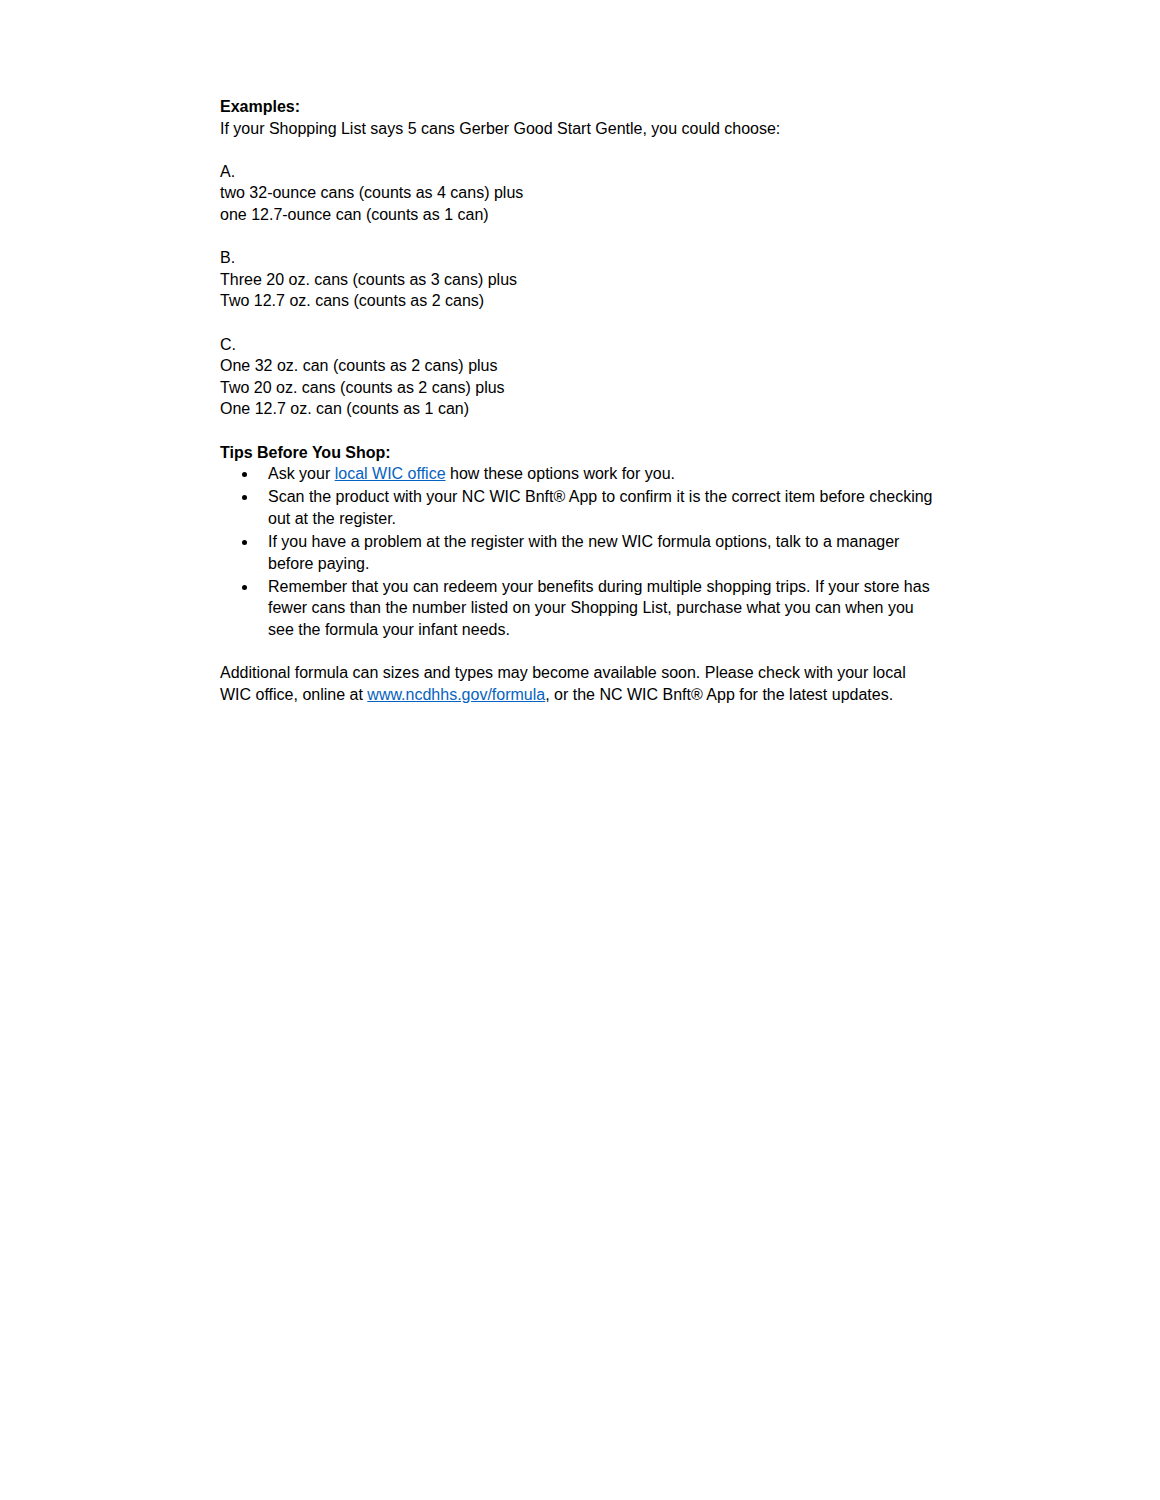Examples:
If your Shopping List says 5 cans Gerber Good Start Gentle, you could choose:
A.
two 32-ounce cans (counts as 4 cans) plus
one 12.7-ounce can (counts as 1 can)
B.
Three 20 oz. cans (counts as 3 cans) plus
Two 12.7 oz. cans (counts as 2 cans)
C.
One 32 oz. can (counts as 2 cans) plus
Two 20 oz. cans (counts as 2 cans) plus
One 12.7 oz. can (counts as 1 can)
Tips Before You Shop:
Ask your local WIC office how these options work for you.
Scan the product with your NC WIC Bnft® App to confirm it is the correct item before checking out at the register.
If you have a problem at the register with the new WIC formula options, talk to a manager before paying.
Remember that you can redeem your benefits during multiple shopping trips. If your store has fewer cans than the number listed on your Shopping List, purchase what you can when you see the formula your infant needs.
Additional formula can sizes and types may become available soon. Please check with your local WIC office, online at www.ncdhhs.gov/formula, or the NC WIC Bnft® App for the latest updates.